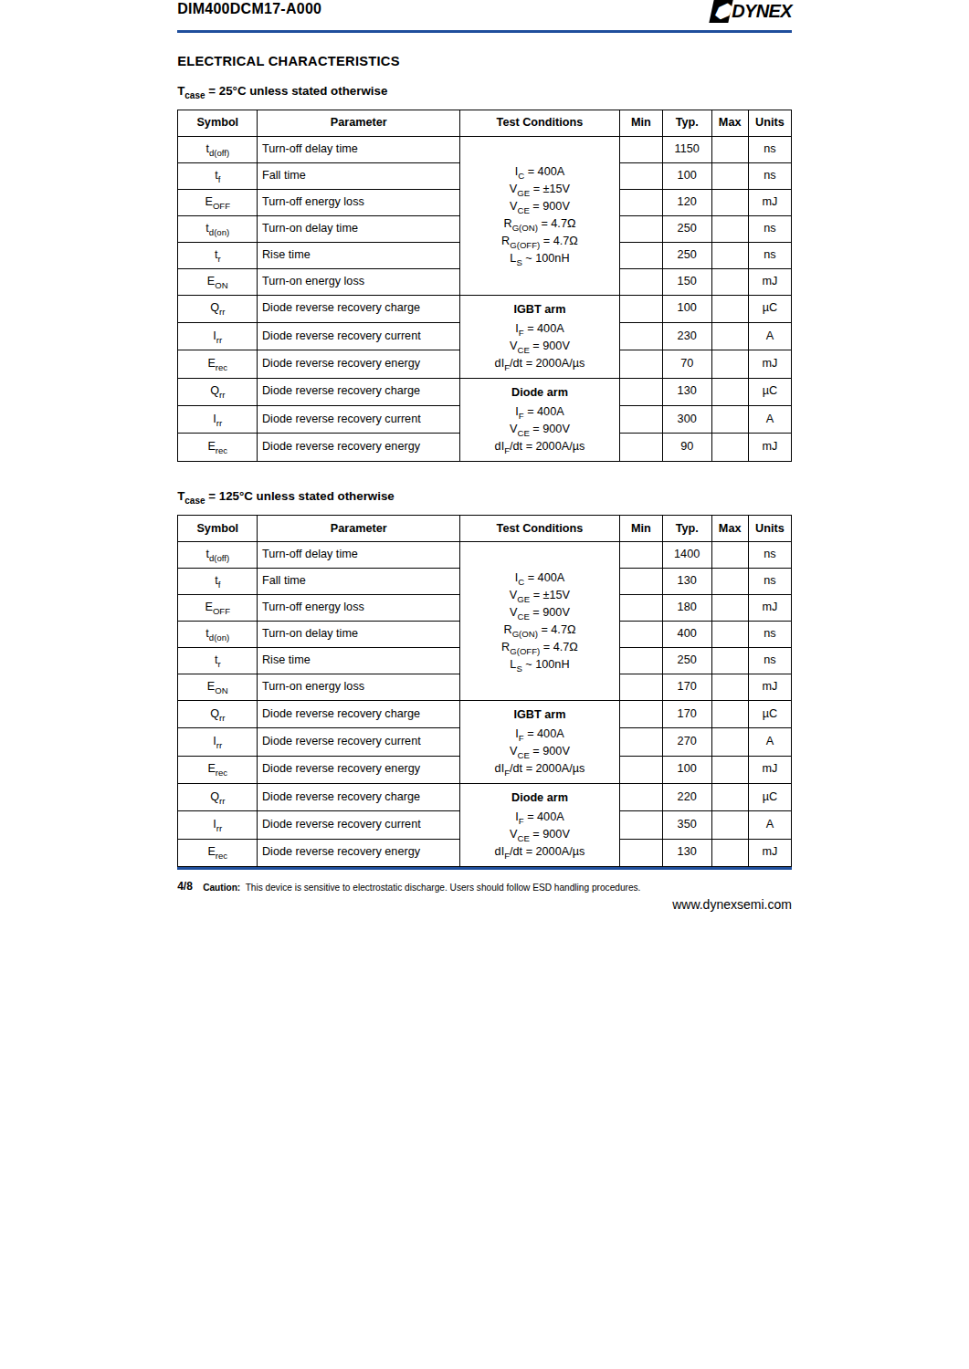DIM400DCM17-A000
⬢DYNEX
ELECTRICAL CHARACTERISTICS
Tcase = 25°C unless stated otherwise
| Symbol | Parameter | Test Conditions | Min | Typ. | Max | Units |
| --- | --- | --- | --- | --- | --- | --- |
| t d(off) | Turn-off delay time | I C = 400A V GE = ±15V V CE = 900V R G(ON) = 4.7Ω R G(OFF) = 4.7Ω L S ~ 100nH | | 1150 | | ns |
| t f | Fall time | | 100 | | ns |
| E OFF | Turn-off energy loss | | 120 | | mJ |
| t d(on) | Turn-on delay time | | 250 | | ns |
| t r | Rise time | | 250 | | ns |
| E ON | Turn-on energy loss | | 150 | | mJ |
| Q rr | Diode reverse recovery charge | IGBT arm I F = 400A V CE = 900V dI F /dt = 2000A/µs | | 100 | | µC |
| I rr | Diode reverse recovery current | | 230 | | A |
| E rec | Diode reverse recovery energy | | 70 | | mJ |
| Q rr | Diode reverse recovery charge | Diode arm I F = 400A V CE = 900V dI F /dt = 2000A/µs | | 130 | | µC |
| I rr | Diode reverse recovery current | | 300 | | A |
| E rec | Diode reverse recovery energy | | 90 | | mJ |
Tcase = 125°C unless stated otherwise
| Symbol | Parameter | Test Conditions | Min | Typ. | Max | Units |
| --- | --- | --- | --- | --- | --- | --- |
| t d(off) | Turn-off delay time | I C = 400A V GE = ±15V V CE = 900V R G(ON) = 4.7Ω R G(OFF) = 4.7Ω L S ~ 100nH | | 1400 | | ns |
| t f | Fall time | | 130 | | ns |
| E OFF | Turn-off energy loss | | 180 | | mJ |
| t d(on) | Turn-on delay time | | 400 | | ns |
| t r | Rise time | | 250 | | ns |
| E ON | Turn-on energy loss | | 170 | | mJ |
| Q rr | Diode reverse recovery charge | IGBT arm I F = 400A V CE = 900V dI F /dt = 2000A/µs | | 170 | | µC |
| I rr | Diode reverse recovery current | | 270 | | A |
| E rec | Diode reverse recovery energy | | 100 | | mJ |
| Q rr | Diode reverse recovery charge | Diode arm I F = 400A V CE = 900V dI F /dt = 2000A/µs | | 220 | | µC |
| I rr | Diode reverse recovery current | | 350 | | A |
| E rec | Diode reverse recovery energy | | 130 | | mJ |
4/8
Caution: This device is sensitive to electrostatic discharge. Users should follow ESD handling procedures.
www.dynexsemi.com